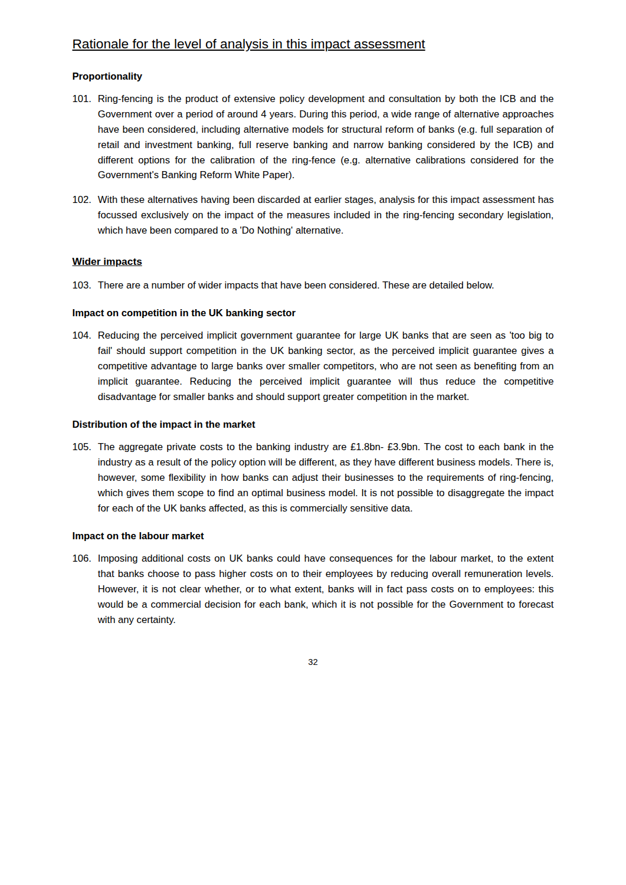Rationale for the level of analysis in this impact assessment
Proportionality
101. Ring-fencing is the product of extensive policy development and consultation by both the ICB and the Government over a period of around 4 years. During this period, a wide range of alternative approaches have been considered, including alternative models for structural reform of banks (e.g. full separation of retail and investment banking, full reserve banking and narrow banking considered by the ICB) and different options for the calibration of the ring-fence (e.g. alternative calibrations considered for the Government's Banking Reform White Paper).
102. With these alternatives having been discarded at earlier stages, analysis for this impact assessment has focussed exclusively on the impact of the measures included in the ring-fencing secondary legislation, which have been compared to a 'Do Nothing' alternative.
Wider impacts
103. There are a number of wider impacts that have been considered. These are detailed below.
Impact on competition in the UK banking sector
104. Reducing the perceived implicit government guarantee for large UK banks that are seen as 'too big to fail' should support competition in the UK banking sector, as the perceived implicit guarantee gives a competitive advantage to large banks over smaller competitors, who are not seen as benefiting from an implicit guarantee. Reducing the perceived implicit guarantee will thus reduce the competitive disadvantage for smaller banks and should support greater competition in the market.
Distribution of the impact in the market
105. The aggregate private costs to the banking industry are £1.8bn- £3.9bn. The cost to each bank in the industry as a result of the policy option will be different, as they have different business models. There is, however, some flexibility in how banks can adjust their businesses to the requirements of ring-fencing, which gives them scope to find an optimal business model. It is not possible to disaggregate the impact for each of the UK banks affected, as this is commercially sensitive data.
Impact on the labour market
106. Imposing additional costs on UK banks could have consequences for the labour market, to the extent that banks choose to pass higher costs on to their employees by reducing overall remuneration levels. However, it is not clear whether, or to what extent, banks will in fact pass costs on to employees: this would be a commercial decision for each bank, which it is not possible for the Government to forecast with any certainty.
32